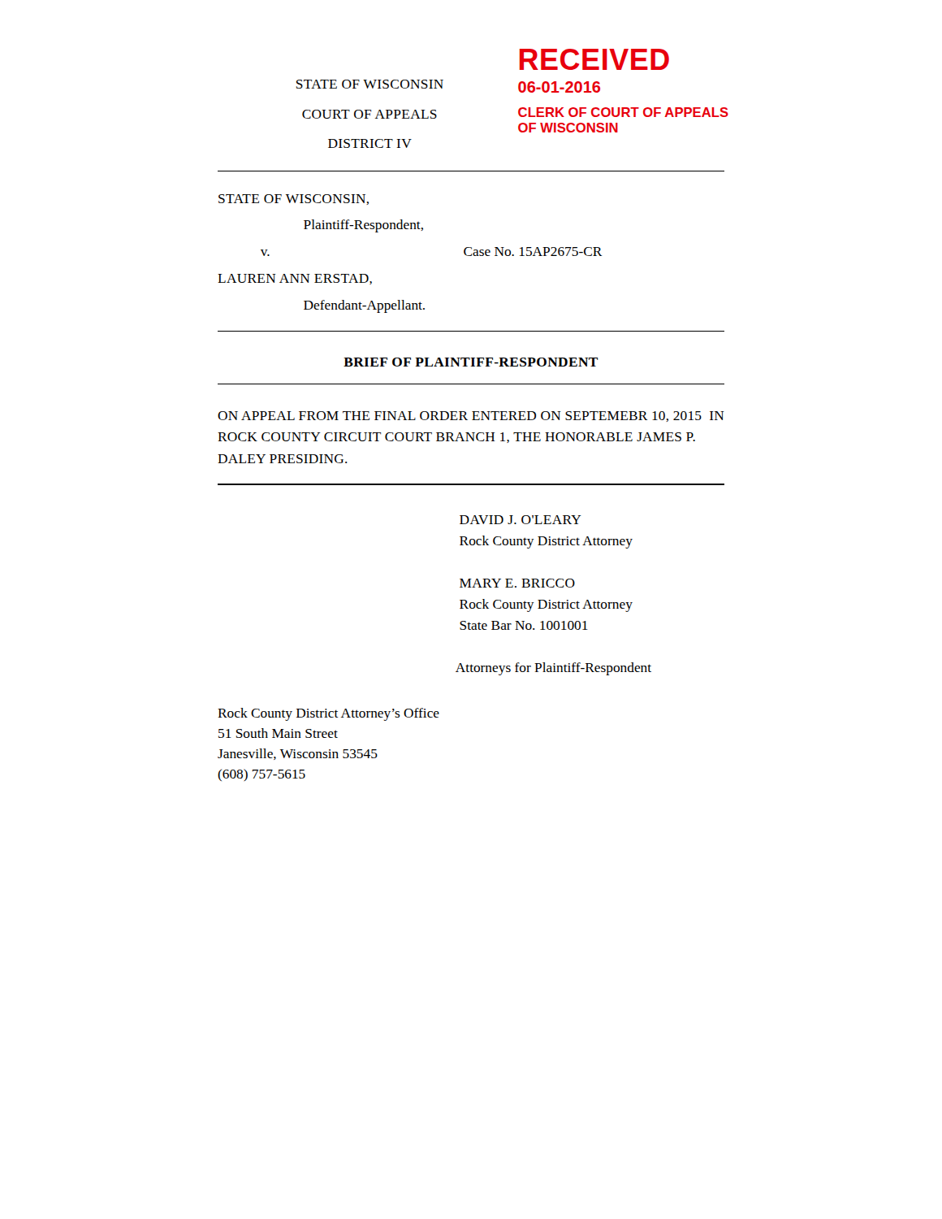RECEIVED
06-01-2016
CLERK OF COURT OF APPEALS
OF WISCONSIN
STATE OF WISCONSIN
COURT OF APPEALS
DISTRICT IV
STATE OF WISCONSIN,
Plaintiff-Respondent,
v. Case No. 15AP2675-CR
LAUREN ANN ERSTAD,
Defendant-Appellant.
BRIEF OF PLAINTIFF-RESPONDENT
ON APPEAL FROM THE FINAL ORDER ENTERED ON SEPTEMEBR 10, 2015 IN ROCK COUNTY CIRCUIT COURT BRANCH 1, THE HONORABLE JAMES P. DALEY PRESIDING.
DAVID J. O'LEARY
Rock County District Attorney
MARY E. BRICCO
Rock County District Attorney
State Bar No. 1001001
Attorneys for Plaintiff-Respondent
Rock County District Attorney’s Office
51 South Main Street
Janesville, Wisconsin 53545
(608) 757-5615